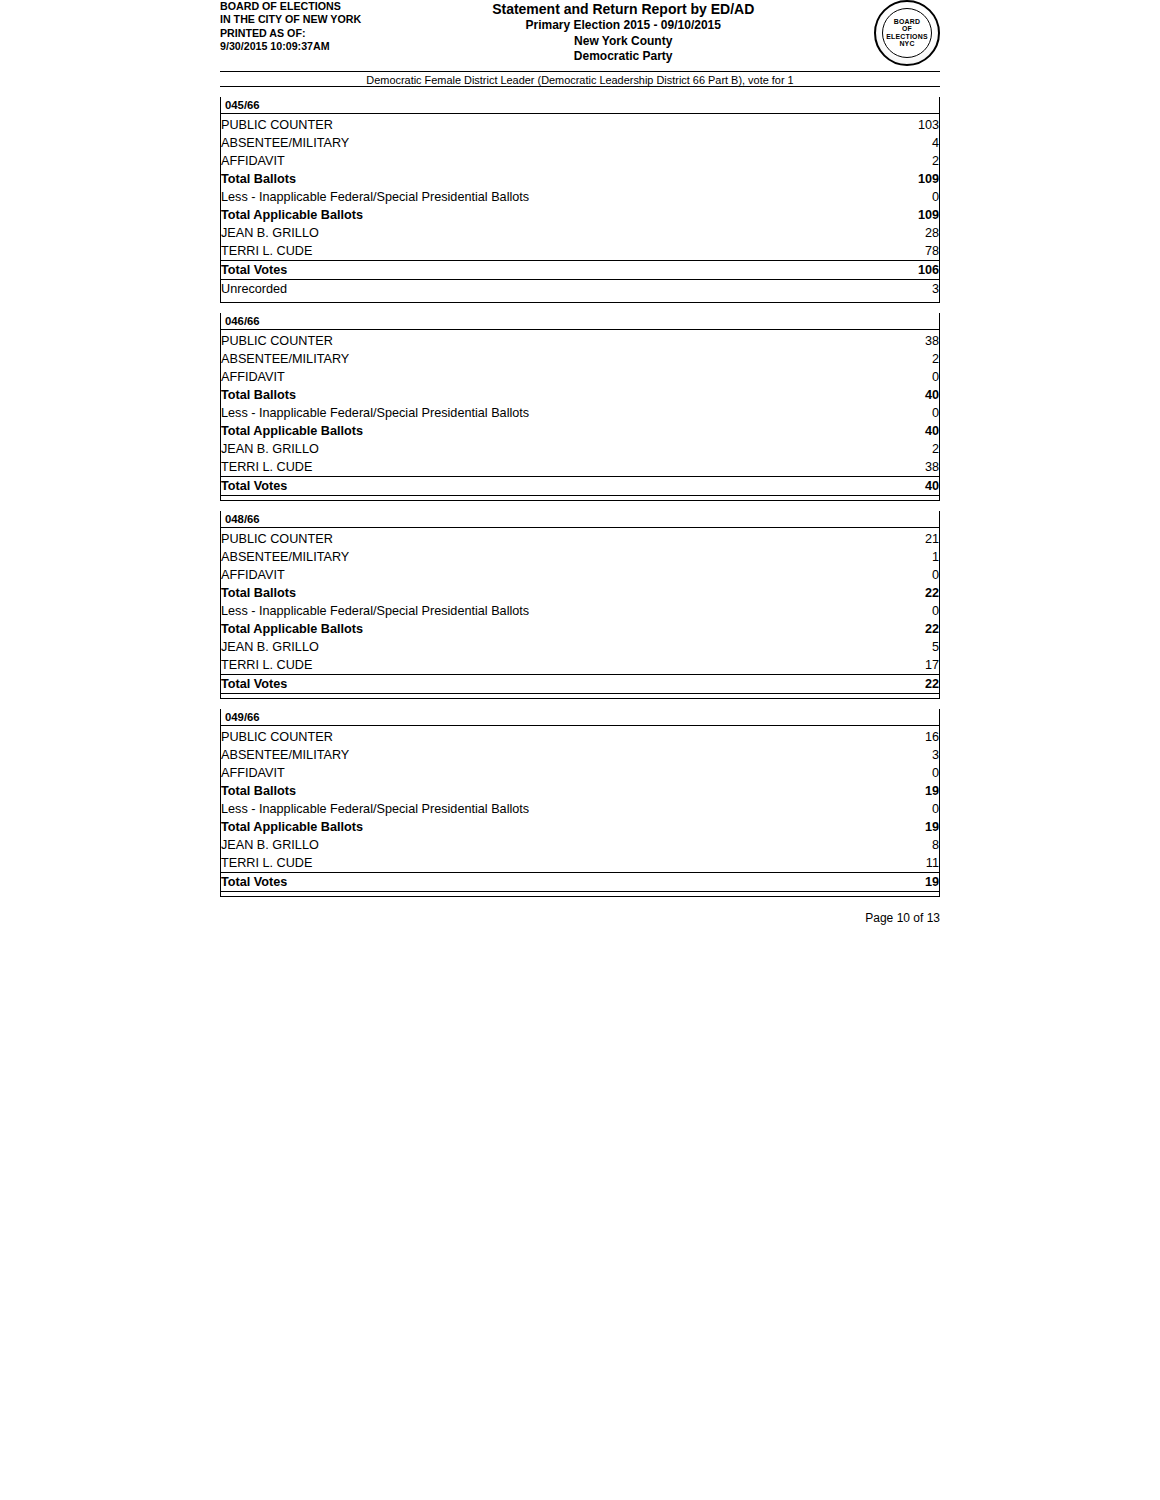BOARD OF ELECTIONS
IN THE CITY OF NEW YORK
PRINTED AS OF:
9/30/2015 10:09:37AM
Statement and Return Report by ED/AD
Primary Election 2015 - 09/10/2015
New York County
Democratic Party
BOARD
OF
ELECTIONS
NYC
Democratic Female District Leader (Democratic Leadership District 66 Part B), vote for 1
045/66
| PUBLIC COUNTER | 103 |
| ABSENTEE/MILITARY | 4 |
| AFFIDAVIT | 2 |
| Total Ballots | 109 |
| Less - Inapplicable Federal/Special Presidential Ballots | 0 |
| Total Applicable Ballots | 109 |
| JEAN B. GRILLO | 28 |
| TERRI L. CUDE | 78 |
| Total Votes | 106 |
| Unrecorded | 3 |
046/66
| PUBLIC COUNTER | 38 |
| ABSENTEE/MILITARY | 2 |
| AFFIDAVIT | 0 |
| Total Ballots | 40 |
| Less - Inapplicable Federal/Special Presidential Ballots | 0 |
| Total Applicable Ballots | 40 |
| JEAN B. GRILLO | 2 |
| TERRI L. CUDE | 38 |
| Total Votes | 40 |
048/66
| PUBLIC COUNTER | 21 |
| ABSENTEE/MILITARY | 1 |
| AFFIDAVIT | 0 |
| Total Ballots | 22 |
| Less - Inapplicable Federal/Special Presidential Ballots | 0 |
| Total Applicable Ballots | 22 |
| JEAN B. GRILLO | 5 |
| TERRI L. CUDE | 17 |
| Total Votes | 22 |
049/66
| PUBLIC COUNTER | 16 |
| ABSENTEE/MILITARY | 3 |
| AFFIDAVIT | 0 |
| Total Ballots | 19 |
| Less - Inapplicable Federal/Special Presidential Ballots | 0 |
| Total Applicable Ballots | 19 |
| JEAN B. GRILLO | 8 |
| TERRI L. CUDE | 11 |
| Total Votes | 19 |
Page 10 of 13